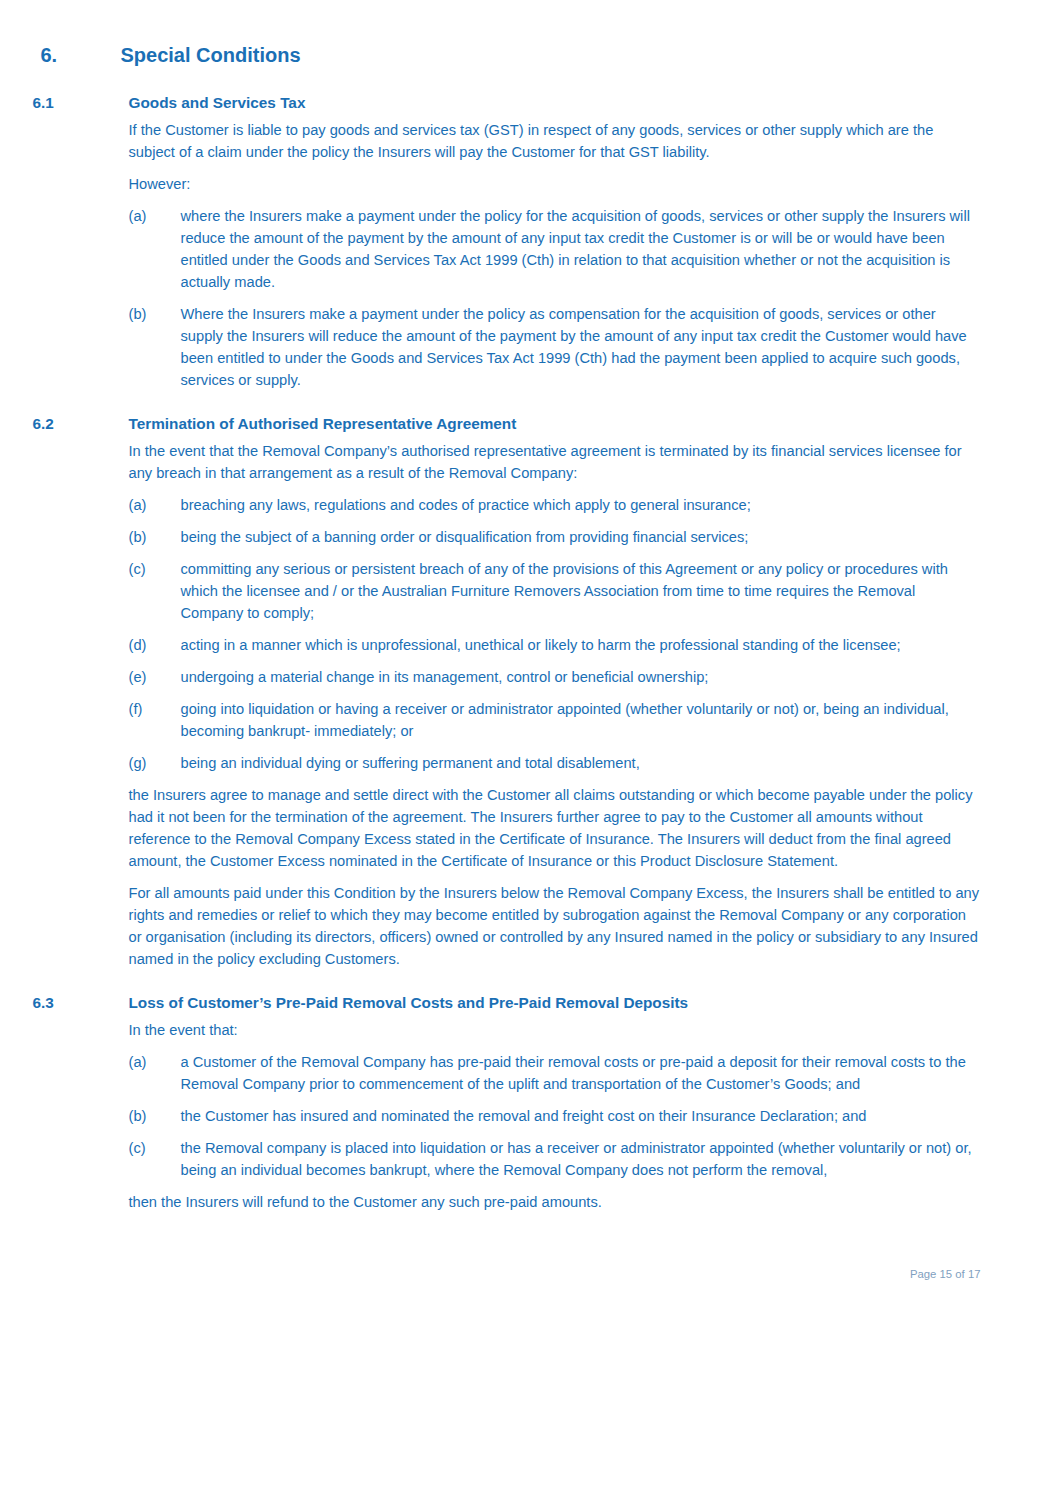6. Special Conditions
6.1 Goods and Services Tax
If the Customer is liable to pay goods and services tax (GST) in respect of any goods, services or other supply which are the subject of a claim under the policy the Insurers will pay the Customer for that GST liability.
However:
(a) where the Insurers make a payment under the policy for the acquisition of goods, services or other supply the Insurers will reduce the amount of the payment by the amount of any input tax credit the Customer is or will be or would have been entitled under the Goods and Services Tax Act 1999 (Cth) in relation to that acquisition whether or not the acquisition is actually made.
(b) Where the Insurers make a payment under the policy as compensation for the acquisition of goods, services or other supply the Insurers will reduce the amount of the payment by the amount of any input tax credit the Customer would have been entitled to under the Goods and Services Tax Act 1999 (Cth) had the payment been applied to acquire such goods, services or supply.
6.2 Termination of Authorised Representative Agreement
In the event that the Removal Company’s authorised representative agreement is terminated by its financial services licensee for any breach in that arrangement as a result of the Removal Company:
(a) breaching any laws, regulations and codes of practice which apply to general insurance;
(b) being the subject of a banning order or disqualification from providing financial services;
(c) committing any serious or persistent breach of any of the provisions of this Agreement or any policy or procedures with which the licensee and / or the Australian Furniture Removers Association from time to time requires the Removal Company to comply;
(d) acting in a manner which is unprofessional, unethical or likely to harm the professional standing of the licensee;
(e) undergoing a material change in its management, control or beneficial ownership;
(f) going into liquidation or having a receiver or administrator appointed (whether voluntarily or not) or, being an individual, becoming bankrupt- immediately; or
(g) being an individual dying or suffering permanent and total disablement,
the Insurers agree to manage and settle direct with the Customer all claims outstanding or which become payable under the policy had it not been for the termination of the agreement. The Insurers further agree to pay to the Customer all amounts without reference to the Removal Company Excess stated in the Certificate of Insurance. The Insurers will deduct from the final agreed amount, the Customer Excess nominated in the Certificate of Insurance or this Product Disclosure Statement.
For all amounts paid under this Condition by the Insurers below the Removal Company Excess, the Insurers shall be entitled to any rights and remedies or relief to which they may become entitled by subrogation against the Removal Company or any corporation or organisation (including its directors, officers) owned or controlled by any Insured named in the policy or subsidiary to any Insured named in the policy excluding Customers.
6.3 Loss of Customer’s Pre-Paid Removal Costs and Pre-Paid Removal Deposits
In the event that:
(a) a Customer of the Removal Company has pre-paid their removal costs or pre-paid a deposit for their removal costs to the Removal Company prior to commencement of the uplift and transportation of the Customer’s Goods; and
(b) the Customer has insured and nominated the removal and freight cost on their Insurance Declaration; and
(c) the Removal company is placed into liquidation or has a receiver or administrator appointed (whether voluntarily or not) or, being an individual becomes bankrupt, where the Removal Company does not perform the removal,
then the Insurers will refund to the Customer any such pre-paid amounts.
Page 15 of 17